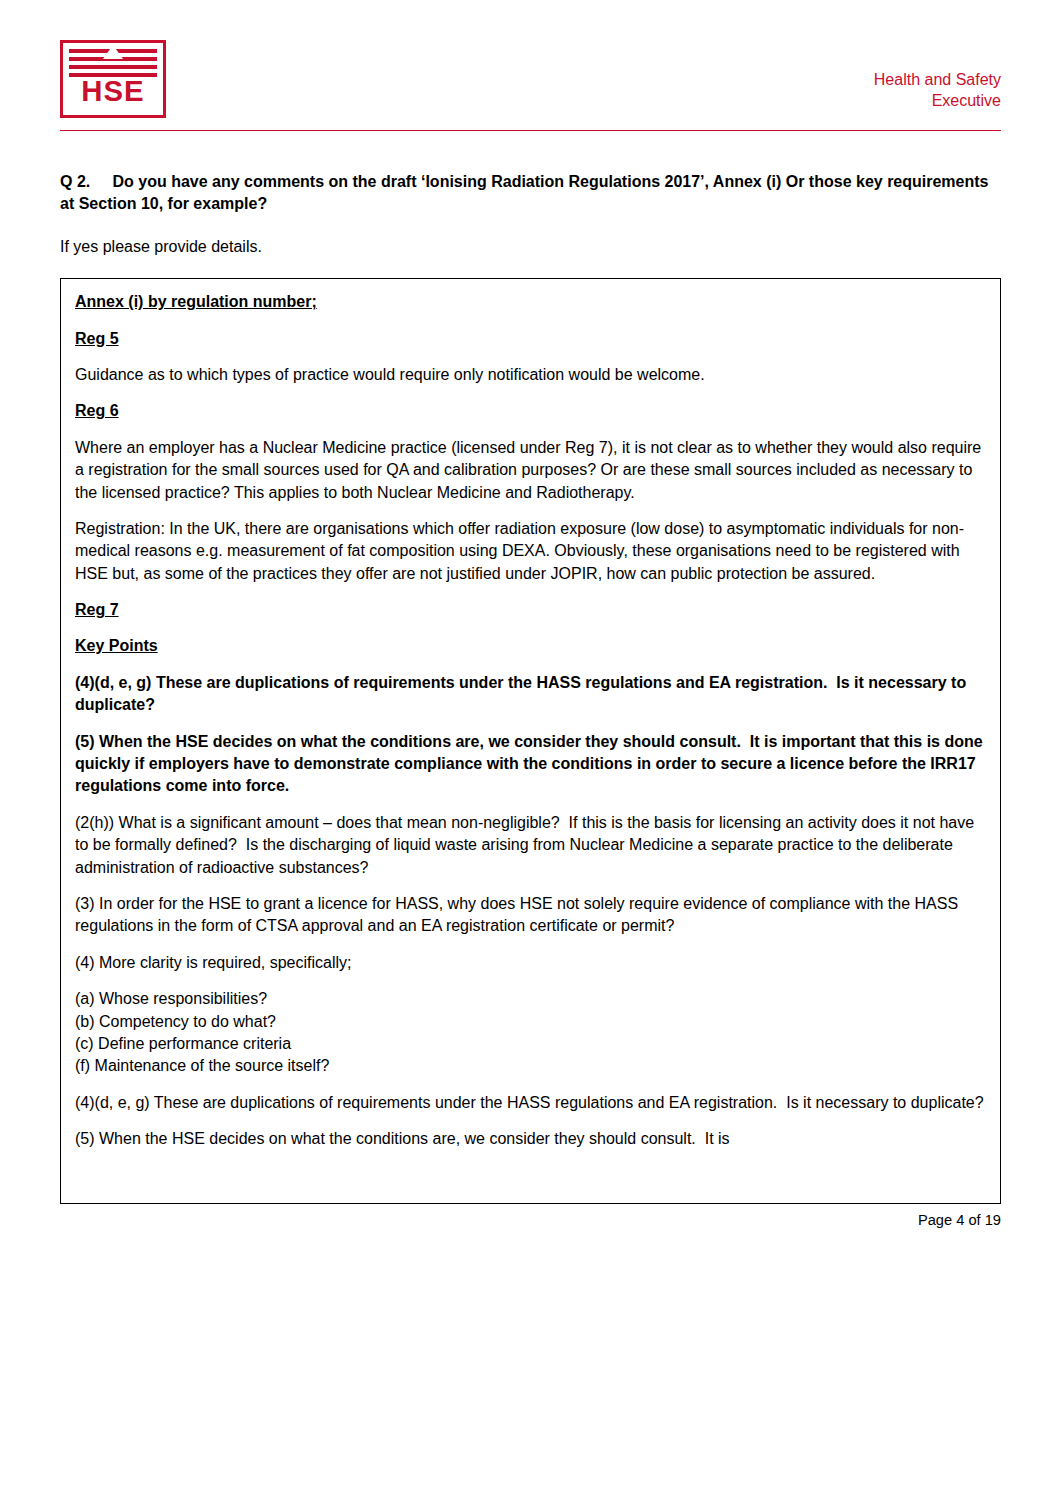HSE
Health and Safety
Executive
Q 2. Do you have any comments on the draft ‘Ionising Radiation Regulations 2017’, Annex (i) Or those key requirements at Section 10, for example?
If yes please provide details.
Annex (i) by regulation number;
Reg 5
Guidance as to which types of practice would require only notification would be welcome.
Reg 6
Where an employer has a Nuclear Medicine practice (licensed under Reg 7), it is not clear as to whether they would also require a registration for the small sources used for QA and calibration purposes? Or are these small sources included as necessary to the licensed practice? This applies to both Nuclear Medicine and Radiotherapy.
Registration: In the UK, there are organisations which offer radiation exposure (low dose) to asymptomatic individuals for non-medical reasons e.g. measurement of fat composition using DEXA. Obviously, these organisations need to be registered with HSE but, as some of the practices they offer are not justified under JOPIR, how can public protection be assured.
Reg 7
Key Points
(4)(d, e, g) These are duplications of requirements under the HASS regulations and EA registration. Is it necessary to duplicate?
(5) When the HSE decides on what the conditions are, we consider they should consult. It is important that this is done quickly if employers have to demonstrate compliance with the conditions in order to secure a licence before the IRR17 regulations come into force.
(2(h)) What is a significant amount – does that mean non-negligible? If this is the basis for licensing an activity does it not have to be formally defined? Is the discharging of liquid waste arising from Nuclear Medicine a separate practice to the deliberate administration of radioactive substances?
(3) In order for the HSE to grant a licence for HASS, why does HSE not solely require evidence of compliance with the HASS regulations in the form of CTSA approval and an EA registration certificate or permit?
(4) More clarity is required, specifically;
(a) Whose responsibilities?
(b) Competency to do what?
(c) Define performance criteria
(f) Maintenance of the source itself?
(4)(d, e, g) These are duplications of requirements under the HASS regulations and EA registration. Is it necessary to duplicate?
(5) When the HSE decides on what the conditions are, we consider they should consult. It is
Page 4 of 19